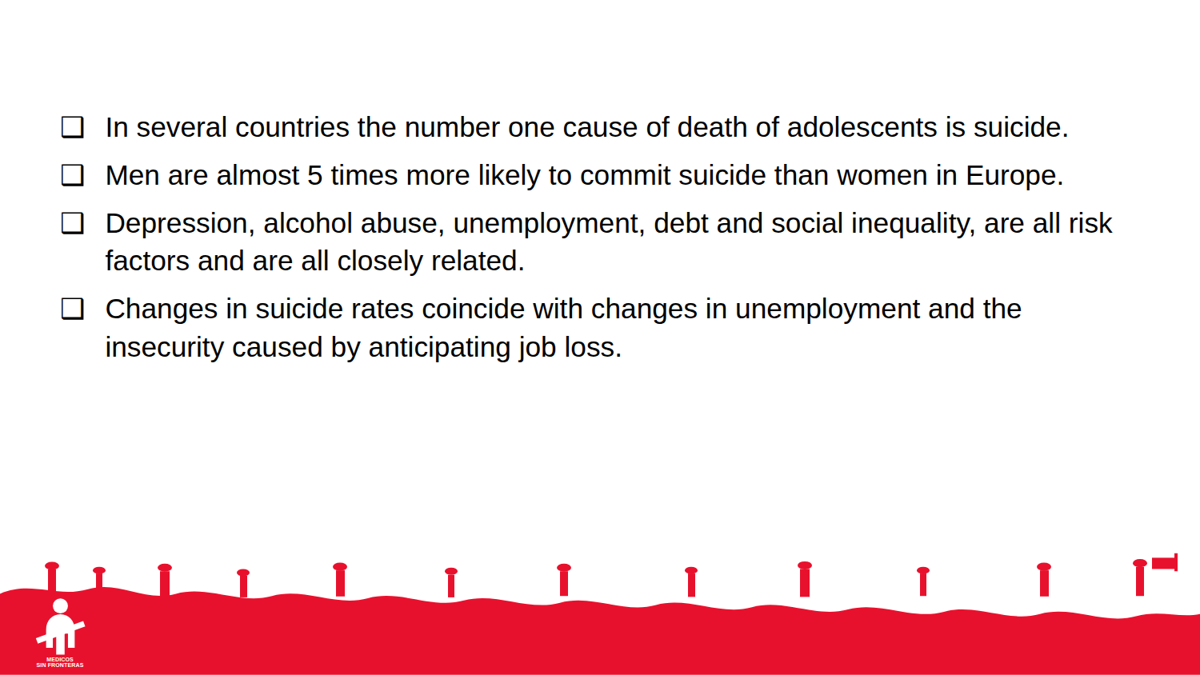In several countries the number one cause of death of adolescents is suicide.
Men are almost 5 times more likely to commit suicide than women in Europe.
Depression, alcohol abuse, unemployment, debt and social inequality, are all risk factors and are all closely related.
Changes in suicide rates coincide with changes in unemployment and the insecurity caused by anticipating job loss.
Medicos
Sin Fronteras